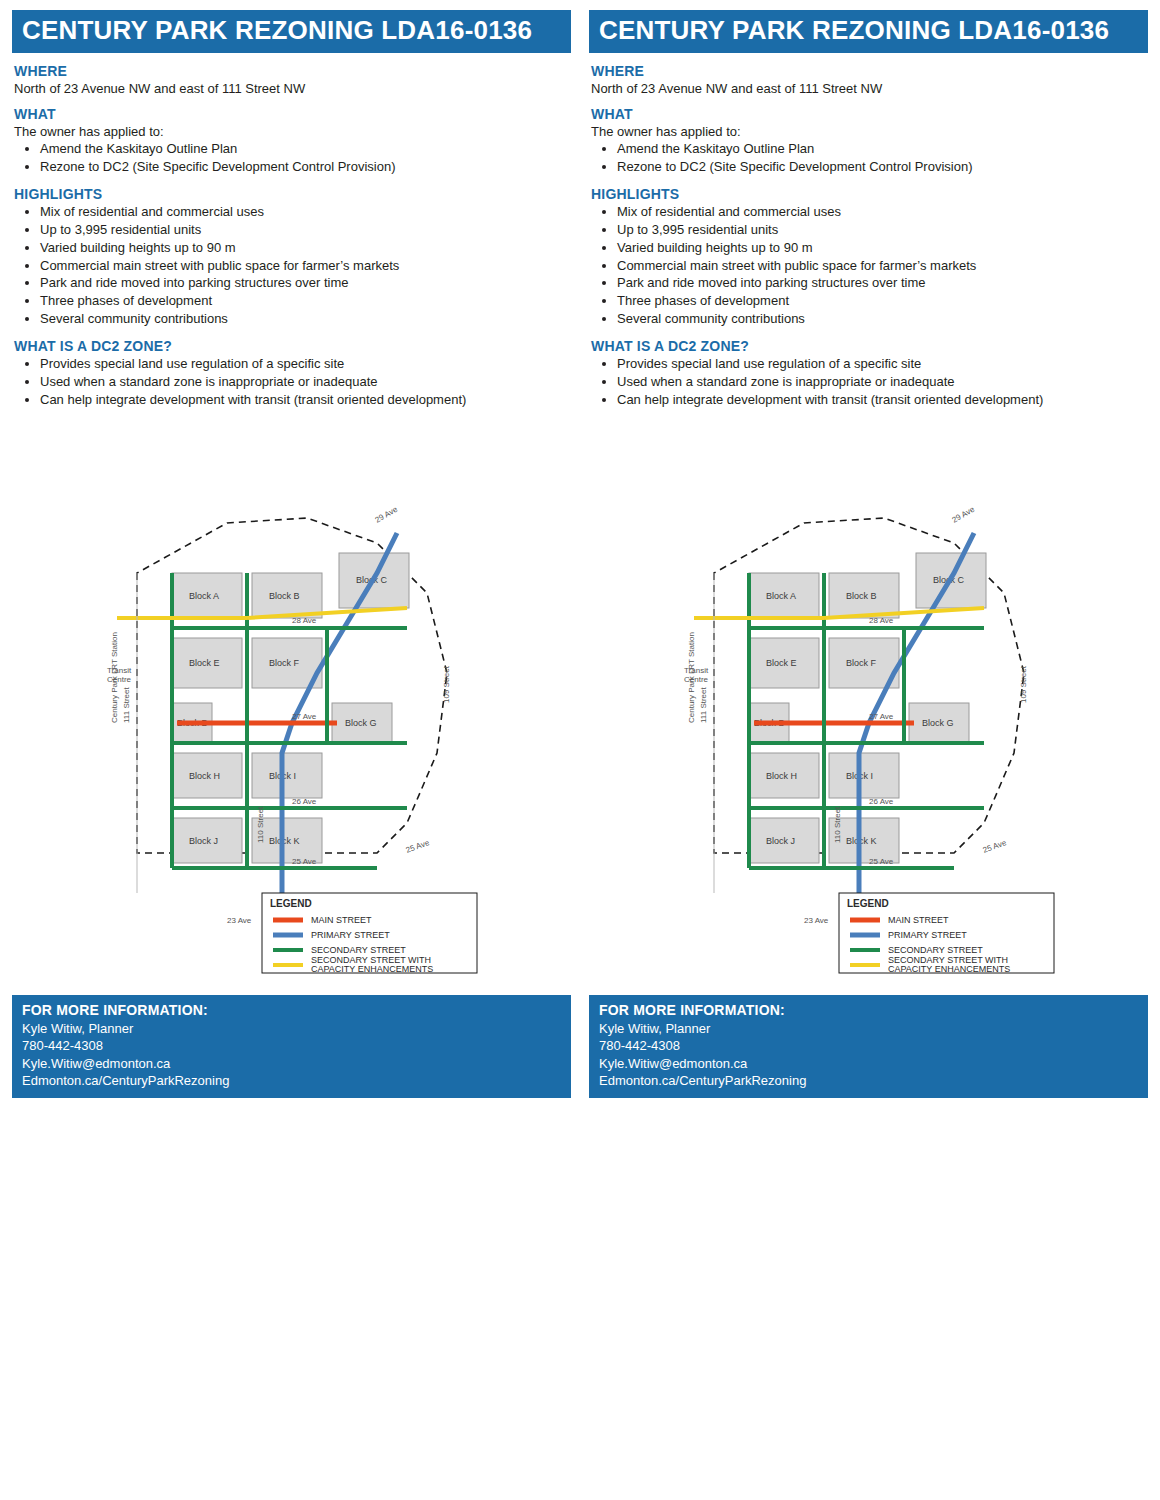CENTURY PARK REZONING LDA16-0136
WHERE
North of 23 Avenue NW and east of 111 Street NW
WHAT
The owner has applied to:
Amend the Kaskitayo Outline Plan
Rezone to DC2 (Site Specific Development Control Provision)
HIGHLIGHTS
Mix of residential and commercial uses
Up to 3,995 residential units
Varied building heights up to 90 m
Commercial main street with public space for farmer’s markets
Park and ride moved into parking structures over time
Three phases of development
Several community contributions
WHAT IS A DC2 ZONE?
Provides special land use regulation of a specific site
Used when a standard zone is inappropriate or inadequate
Can help integrate development with transit (transit oriented development)
Block A Block B Block C Block E Block F Block D Block G Block H Block I Block J Block K 111 Street Century Park LRT Station Transit Centre 109 Street 110 Street 29 Ave 25 Ave 23 Ave 28 Ave 27 Ave 26 Ave 25 Ave LEGEND MAIN STREET PRIMARY STREET SECONDARY STREET SECONDARY STREET WITH CAPACITY ENHANCEMENTS
FOR MORE INFORMATION:
Kyle Witiw, Planner
780-442-4308
Kyle.Witiw@edmonton.ca
Edmonton.ca/CenturyParkRezoning
CENTURY PARK REZONING LDA16-0136
WHERE
North of 23 Avenue NW and east of 111 Street NW
WHAT
The owner has applied to:
Amend the Kaskitayo Outline Plan
Rezone to DC2 (Site Specific Development Control Provision)
HIGHLIGHTS
Mix of residential and commercial uses
Up to 3,995 residential units
Varied building heights up to 90 m
Commercial main street with public space for farmer’s markets
Park and ride moved into parking structures over time
Three phases of development
Several community contributions
WHAT IS A DC2 ZONE?
Provides special land use regulation of a specific site
Used when a standard zone is inappropriate or inadequate
Can help integrate development with transit (transit oriented development)
Block A Block B Block C Block E Block F Block D Block G Block H Block I Block J Block K 111 Street Century Park LRT Station Transit Centre 109 Street 110 Street 29 Ave 25 Ave 23 Ave 28 Ave 27 Ave 26 Ave 25 Ave LEGEND MAIN STREET PRIMARY STREET SECONDARY STREET SECONDARY STREET WITH CAPACITY ENHANCEMENTS
FOR MORE INFORMATION:
Kyle Witiw, Planner
780-442-4308
Kyle.Witiw@edmonton.ca
Edmonton.ca/CenturyParkRezoning